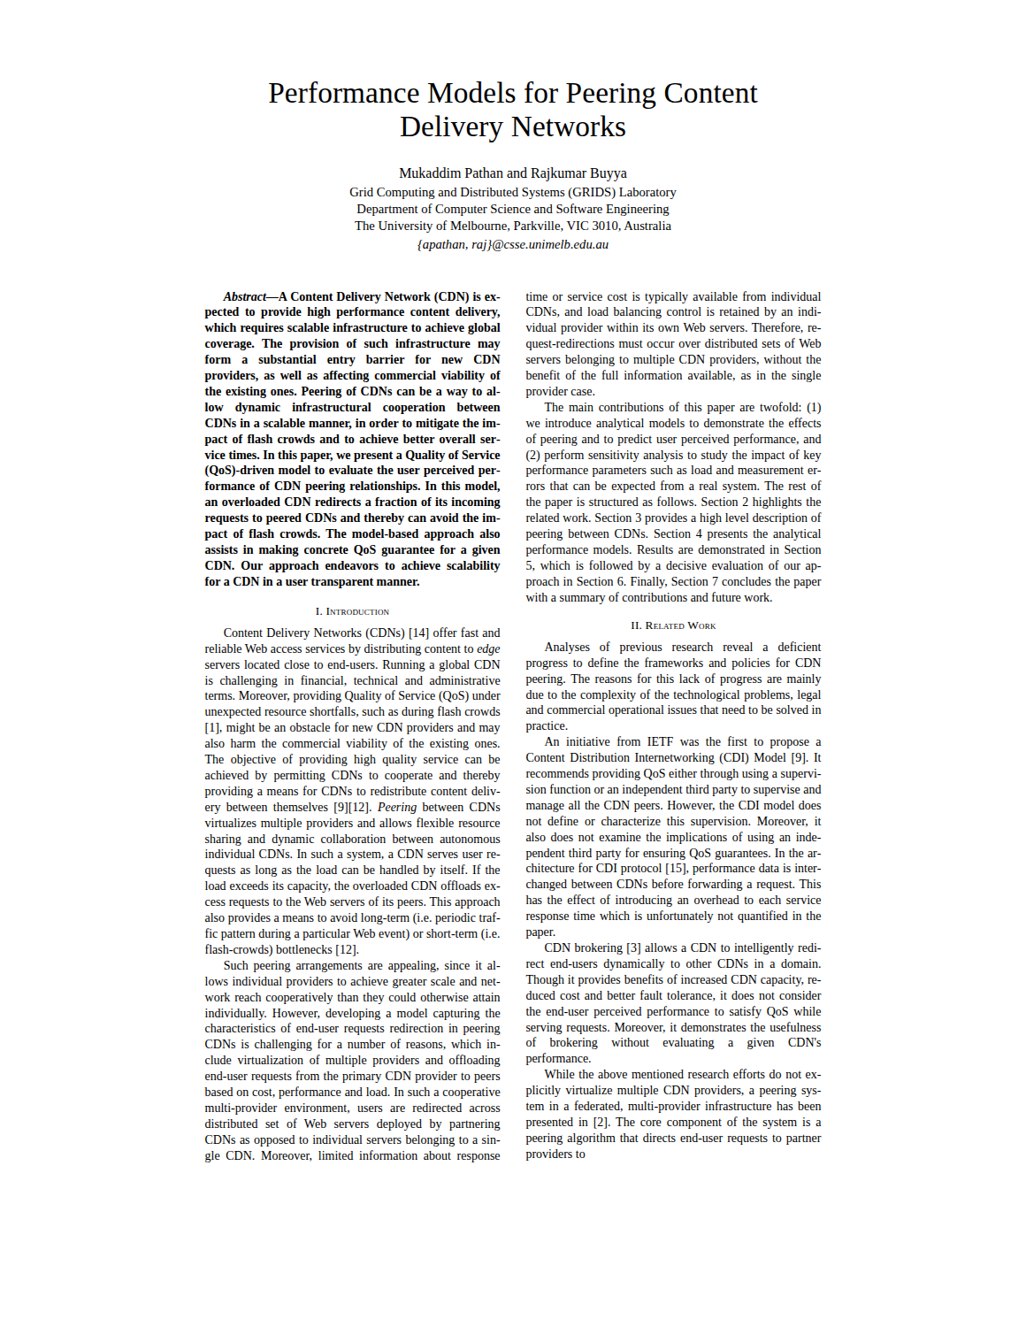Performance Models for Peering Content Delivery Networks
Mukaddim Pathan and Rajkumar Buyya
Grid Computing and Distributed Systems (GRIDS) Laboratory
Department of Computer Science and Software Engineering
The University of Melbourne, Parkville, VIC 3010, Australia
{apathan, raj}@csse.unimelb.edu.au
Abstract—A Content Delivery Network (CDN) is expected to provide high performance content delivery, which requires scalable infrastructure to achieve global coverage. The provision of such infrastructure may form a substantial entry barrier for new CDN providers, as well as affecting commercial viability of the existing ones. Peering of CDNs can be a way to allow dynamic infrastructural cooperation between CDNs in a scalable manner, in order to mitigate the impact of flash crowds and to achieve better overall service times. In this paper, we present a Quality of Service (QoS)-driven model to evaluate the user perceived performance of CDN peering relationships. In this model, an overloaded CDN redirects a fraction of its incoming requests to peered CDNs and thereby can avoid the impact of flash crowds. The model-based approach also assists in making concrete QoS guarantee for a given CDN. Our approach endeavors to achieve scalability for a CDN in a user transparent manner.
I. Introduction
Content Delivery Networks (CDNs) [14] offer fast and reliable Web access services by distributing content to edge servers located close to end-users. Running a global CDN is challenging in financial, technical and administrative terms. Moreover, providing Quality of Service (QoS) under unexpected resource shortfalls, such as during flash crowds [1], might be an obstacle for new CDN providers and may also harm the commercial viability of the existing ones. The objective of providing high quality service can be achieved by permitting CDNs to cooperate and thereby providing a means for CDNs to redistribute content delivery between themselves [9][12]. Peering between CDNs virtualizes multiple providers and allows flexible resource sharing and dynamic collaboration between autonomous individual CDNs. In such a system, a CDN serves user requests as long as the load can be handled by itself. If the load exceeds its capacity, the overloaded CDN offloads excess requests to the Web servers of its peers. This approach also provides a means to avoid long-term (i.e. periodic traffic pattern during a particular Web event) or short-term (i.e. flash-crowds) bottlenecks [12].
Such peering arrangements are appealing, since it allows individual providers to achieve greater scale and network reach cooperatively than they could otherwise attain individually. However, developing a model capturing the characteristics of end-user requests redirection in peering CDNs is challenging for a number of reasons, which include virtualization of multiple providers and offloading end-user requests from the primary CDN provider to peers based on cost, performance and load. In such a cooperative multi-provider environment, users are redirected across distributed set of Web servers deployed by partnering CDNs as opposed to individual servers belonging to a single CDN. Moreover, limited information about response time or service cost is typically available from individual CDNs, and load balancing control is retained by an individual provider within its own Web servers. Therefore, request-redirections must occur over distributed sets of Web servers belonging to multiple CDN providers, without the benefit of the full information available, as in the single provider case.
The main contributions of this paper are twofold: (1) we introduce analytical models to demonstrate the effects of peering and to predict user perceived performance, and (2) perform sensitivity analysis to study the impact of key performance parameters such as load and measurement errors that can be expected from a real system. The rest of the paper is structured as follows. Section 2 highlights the related work. Section 3 provides a high level description of peering between CDNs. Section 4 presents the analytical performance models. Results are demonstrated in Section 5, which is followed by a decisive evaluation of our approach in Section 6. Finally, Section 7 concludes the paper with a summary of contributions and future work.
II. Related Work
Analyses of previous research reveal a deficient progress to define the frameworks and policies for CDN peering. The reasons for this lack of progress are mainly due to the complexity of the technological problems, legal and commercial operational issues that need to be solved in practice.
An initiative from IETF was the first to propose a Content Distribution Internetworking (CDI) Model [9]. It recommends providing QoS either through using a supervision function or an independent third party to supervise and manage all the CDN peers. However, the CDI model does not define or characterize this supervision. Moreover, it also does not examine the implications of using an independent third party for ensuring QoS guarantees. In the architecture for CDI protocol [15], performance data is interchanged between CDNs before forwarding a request. This has the effect of introducing an overhead to each service response time which is unfortunately not quantified in the paper.
CDN brokering [3] allows a CDN to intelligently redirect end-users dynamically to other CDNs in a domain. Though it provides benefits of increased CDN capacity, reduced cost and better fault tolerance, it does not consider the end-user perceived performance to satisfy QoS while serving requests. Moreover, it demonstrates the usefulness of brokering without evaluating a given CDN's performance.
While the above mentioned research efforts do not explicitly virtualize multiple CDN providers, a peering system in a federated, multi-provider infrastructure has been presented in [2]. The core component of the system is a peering algorithm that directs end-user requests to partner providers to